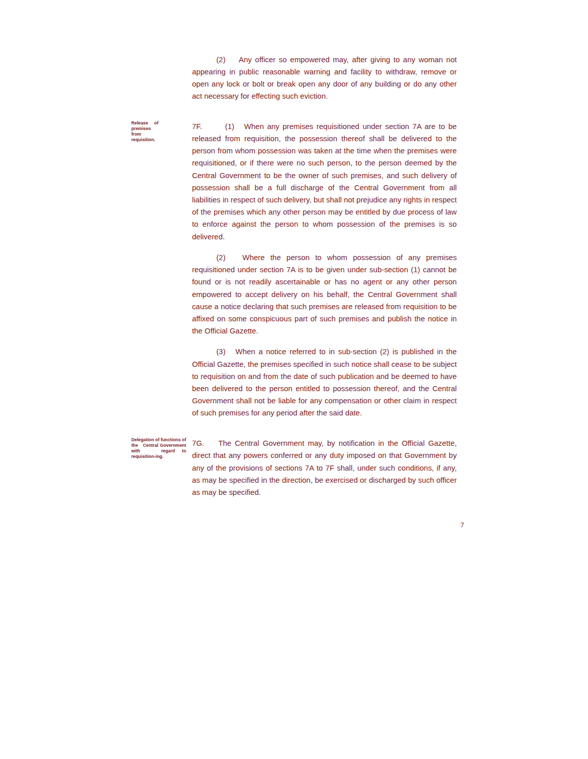(2) Any officer so empowered may, after giving to any woman not appearing in public reasonable warning and facility to withdraw, remove or open any lock or bolt or break open any door of any building or do any other act necessary for effecting such eviction.
Release of
premises
from
requisition.
7F. (1) When any premises requisitioned under section 7A are to be released from requisition, the possession thereof shall be delivered to the person from whom possession was taken at the time when the premises were requisitioned, or if there were no such person, to the person deemed by the Central Government to be the owner of such premises, and such delivery of possession shall be a full discharge of the Central Government from all liabilities in respect of such delivery, but shall not prejudice any rights in respect of the premises which any other person may be entitled by due process of law to enforce against the person to whom possession of the premises is so delivered.
(2) Where the person to whom possession of any premises requisitioned under section 7A is to be given under sub-section (1) cannot be found or is not readily ascertainable or has no agent or any other person empowered to accept delivery on his behalf, the Central Government shall cause a notice declaring that such premises are released from requisition to be affixed on some conspicuous part of such premises and publish the notice in the Official Gazette.
(3) When a notice referred to in sub-section (2) is published in the Official Gazette, the premises specified in such notice shall cease to be subject to requisition on and from the date of such publication and be deemed to have been delivered to the person entitled to possession thereof, and the Central Government shall not be liable for any compensation or other claim in respect of such premises for any period after the said date.
Delegation of functions of the Central Government with regard to requisition-ing.
7G. The Central Government may, by notification in the Official Gazette, direct that any powers conferred or any duty imposed on that Government by any of the provisions of sections 7A to 7F shall, under such conditions, if any, as may be specified in the direction, be exercised or discharged by such officer as may be specified.
7